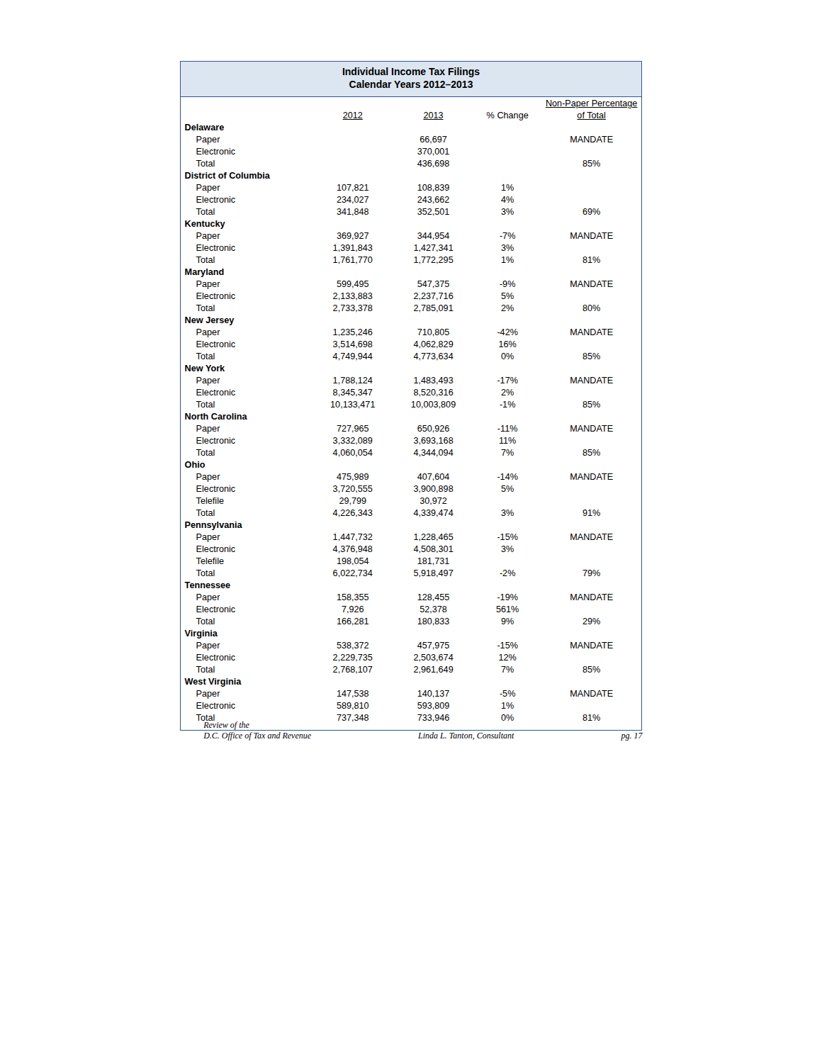Individual Income Tax Filings
Calendar Years 2012–2013
| | | | | Non-Paper Percentage |
| | 2012 | 2013 | % Change | of Total |
| Delaware |
| Paper | | 66,697 | | MANDATE |
| Electronic | | 370,001 | | |
| Total | | 436,698 | | 85% |
| District of Columbia |
| Paper | 107,821 | 108,839 | 1% | |
| Electronic | 234,027 | 243,662 | 4% | |
| Total | 341,848 | 352,501 | 3% | 69% |
| Kentucky |
| Paper | 369,927 | 344,954 | -7% | MANDATE |
| Electronic | 1,391,843 | 1,427,341 | 3% | |
| Total | 1,761,770 | 1,772,295 | 1% | 81% |
| Maryland |
| Paper | 599,495 | 547,375 | -9% | MANDATE |
| Electronic | 2,133,883 | 2,237,716 | 5% | |
| Total | 2,733,378 | 2,785,091 | 2% | 80% |
| New Jersey |
| Paper | 1,235,246 | 710,805 | -42% | MANDATE |
| Electronic | 3,514,698 | 4,062,829 | 16% | |
| Total | 4,749,944 | 4,773,634 | 0% | 85% |
| New York |
| Paper | 1,788,124 | 1,483,493 | -17% | MANDATE |
| Electronic | 8,345,347 | 8,520,316 | 2% | |
| Total | 10,133,471 | 10,003,809 | -1% | 85% |
| North Carolina |
| Paper | 727,965 | 650,926 | -11% | MANDATE |
| Electronic | 3,332,089 | 3,693,168 | 11% | |
| Total | 4,060,054 | 4,344,094 | 7% | 85% |
| Ohio |
| Paper | 475,989 | 407,604 | -14% | MANDATE |
| Electronic | 3,720,555 | 3,900,898 | 5% | |
| Telefile | 29,799 | 30,972 | | |
| Total | 4,226,343 | 4,339,474 | 3% | 91% |
| Pennsylvania |
| Paper | 1,447,732 | 1,228,465 | -15% | MANDATE |
| Electronic | 4,376,948 | 4,508,301 | 3% | |
| Telefile | 198,054 | 181,731 | | |
| Total | 6,022,734 | 5,918,497 | -2% | 79% |
| Tennessee |
| Paper | 158,355 | 128,455 | -19% | MANDATE |
| Electronic | 7,926 | 52,378 | 561% | |
| Total | 166,281 | 180,833 | 9% | 29% |
| Virginia |
| Paper | 538,372 | 457,975 | -15% | MANDATE |
| Electronic | 2,229,735 | 2,503,674 | 12% | |
| Total | 2,768,107 | 2,961,649 | 7% | 85% |
| West Virginia |
| Paper | 147,538 | 140,137 | -5% | MANDATE |
| Electronic | 589,810 | 593,809 | 1% | |
| Total | 737,348 | 733,946 | 0% | 81% |
Review of the
D.C. Office of Tax and Revenue
Linda L. Tanton, Consultant
pg. 17